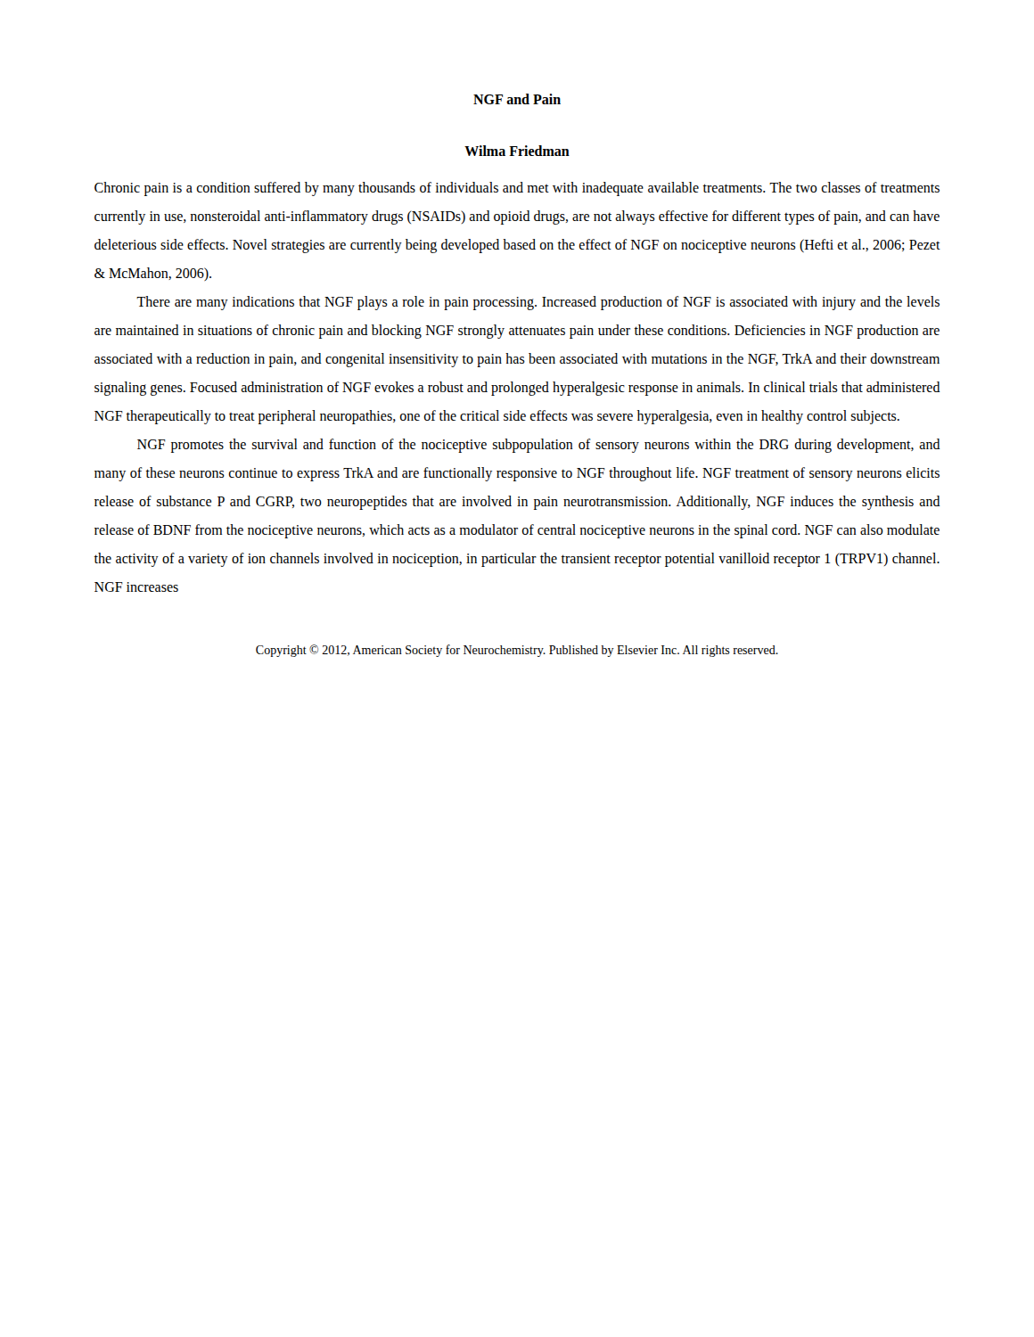NGF and Pain
Wilma Friedman
Chronic pain is a condition suffered by many thousands of individuals and met with inadequate available treatments. The two classes of treatments currently in use, nonsteroidal anti-inflammatory drugs (NSAIDs) and opioid drugs, are not always effective for different types of pain, and can have deleterious side effects. Novel strategies are currently being developed based on the effect of NGF on nociceptive neurons (Hefti et al., 2006; Pezet & McMahon, 2006).
There are many indications that NGF plays a role in pain processing. Increased production of NGF is associated with injury and the levels are maintained in situations of chronic pain and blocking NGF strongly attenuates pain under these conditions. Deficiencies in NGF production are associated with a reduction in pain, and congenital insensitivity to pain has been associated with mutations in the NGF, TrkA and their downstream signaling genes. Focused administration of NGF evokes a robust and prolonged hyperalgesic response in animals. In clinical trials that administered NGF therapeutically to treat peripheral neuropathies, one of the critical side effects was severe hyperalgesia, even in healthy control subjects.
NGF promotes the survival and function of the nociceptive subpopulation of sensory neurons within the DRG during development, and many of these neurons continue to express TrkA and are functionally responsive to NGF throughout life. NGF treatment of sensory neurons elicits release of substance P and CGRP, two neuropeptides that are involved in pain neurotransmission. Additionally, NGF induces the synthesis and release of BDNF from the nociceptive neurons, which acts as a modulator of central nociceptive neurons in the spinal cord. NGF can also modulate the activity of a variety of ion channels involved in nociception, in particular the transient receptor potential vanilloid receptor 1 (TRPV1) channel. NGF increases
Copyright © 2012, American Society for Neurochemistry. Published by Elsevier Inc. All rights reserved.